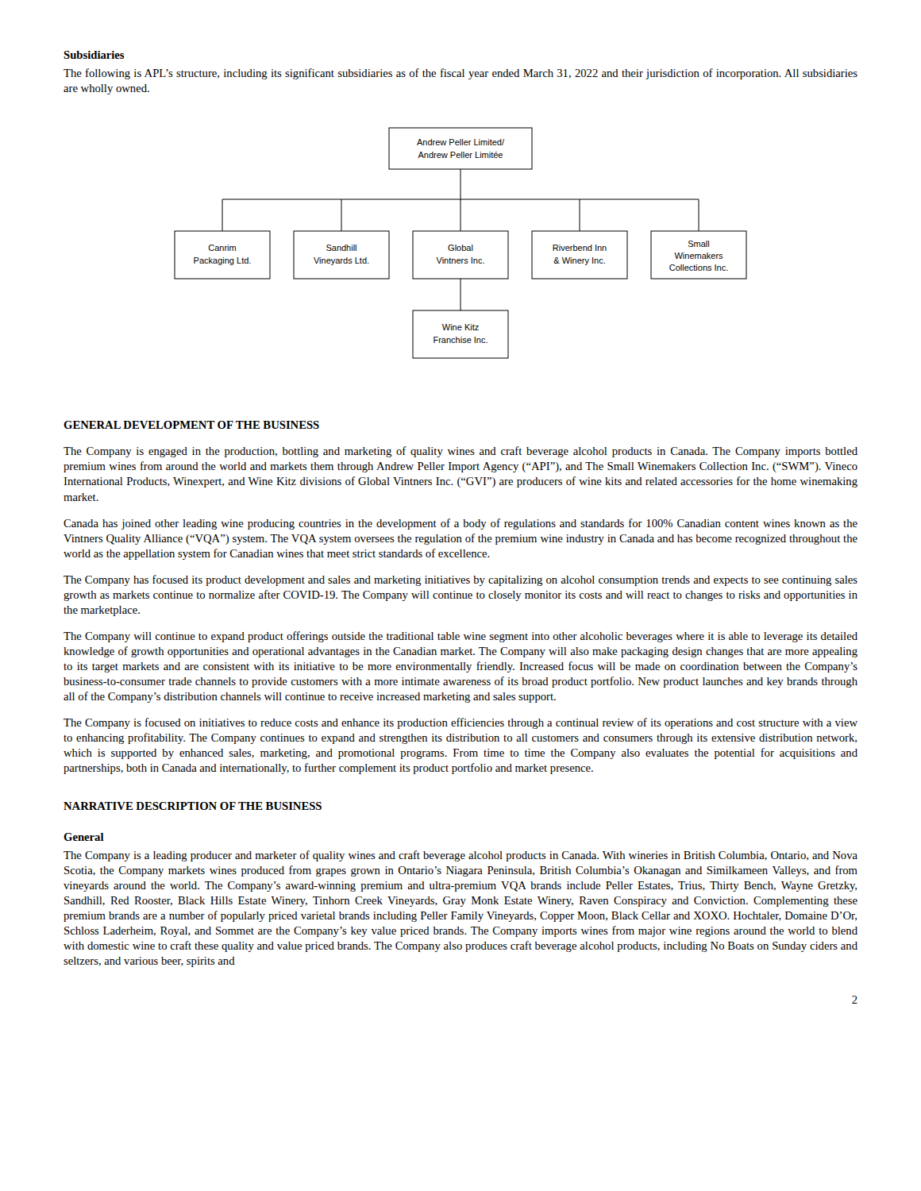Subsidiaries
The following is APL’s structure, including its significant subsidiaries as of the fiscal year ended March 31, 2022 and their jurisdiction of incorporation. All subsidiaries are wholly owned.
Andrew Peller Limited/ Andrew Peller Limitée Canrim Packaging Ltd. Sandhill Vineyards Ltd. Global Vintners Inc. Riverbend Inn & Winery Inc. Small Winemakers Collections Inc. Wine Kitz Franchise Inc.
GENERAL DEVELOPMENT OF THE BUSINESS
The Company is engaged in the production, bottling and marketing of quality wines and craft beverage alcohol products in Canada. The Company imports bottled premium wines from around the world and markets them through Andrew Peller Import Agency (“API”), and The Small Winemakers Collection Inc. (“SWM”). Vineco International Products, Winexpert, and Wine Kitz divisions of Global Vintners Inc. (“GVI”) are producers of wine kits and related accessories for the home winemaking market.
Canada has joined other leading wine producing countries in the development of a body of regulations and standards for 100% Canadian content wines known as the Vintners Quality Alliance (“VQA”) system. The VQA system oversees the regulation of the premium wine industry in Canada and has become recognized throughout the world as the appellation system for Canadian wines that meet strict standards of excellence.
The Company has focused its product development and sales and marketing initiatives by capitalizing on alcohol consumption trends and expects to see continuing sales growth as markets continue to normalize after COVID-19. The Company will continue to closely monitor its costs and will react to changes to risks and opportunities in the marketplace.
The Company will continue to expand product offerings outside the traditional table wine segment into other alcoholic beverages where it is able to leverage its detailed knowledge of growth opportunities and operational advantages in the Canadian market. The Company will also make packaging design changes that are more appealing to its target markets and are consistent with its initiative to be more environmentally friendly. Increased focus will be made on coordination between the Company’s business-to-consumer trade channels to provide customers with a more intimate awareness of its broad product portfolio. New product launches and key brands through all of the Company’s distribution channels will continue to receive increased marketing and sales support.
The Company is focused on initiatives to reduce costs and enhance its production efficiencies through a continual review of its operations and cost structure with a view to enhancing profitability. The Company continues to expand and strengthen its distribution to all customers and consumers through its extensive distribution network, which is supported by enhanced sales, marketing, and promotional programs. From time to time the Company also evaluates the potential for acquisitions and partnerships, both in Canada and internationally, to further complement its product portfolio and market presence.
NARRATIVE DESCRIPTION OF THE BUSINESS
General
The Company is a leading producer and marketer of quality wines and craft beverage alcohol products in Canada. With wineries in British Columbia, Ontario, and Nova Scotia, the Company markets wines produced from grapes grown in Ontario’s Niagara Peninsula, British Columbia’s Okanagan and Similkameen Valleys, and from vineyards around the world. The Company’s award-winning premium and ultra-premium VQA brands include Peller Estates, Trius, Thirty Bench, Wayne Gretzky, Sandhill, Red Rooster, Black Hills Estate Winery, Tinhorn Creek Vineyards, Gray Monk Estate Winery, Raven Conspiracy and Conviction. Complementing these premium brands are a number of popularly priced varietal brands including Peller Family Vineyards, Copper Moon, Black Cellar and XOXO. Hochtaler, Domaine D’Or, Schloss Laderheim, Royal, and Sommet are the Company’s key value priced brands. The Company imports wines from major wine regions around the world to blend with domestic wine to craft these quality and value priced brands. The Company also produces craft beverage alcohol products, including No Boats on Sunday ciders and seltzers, and various beer, spirits and
2